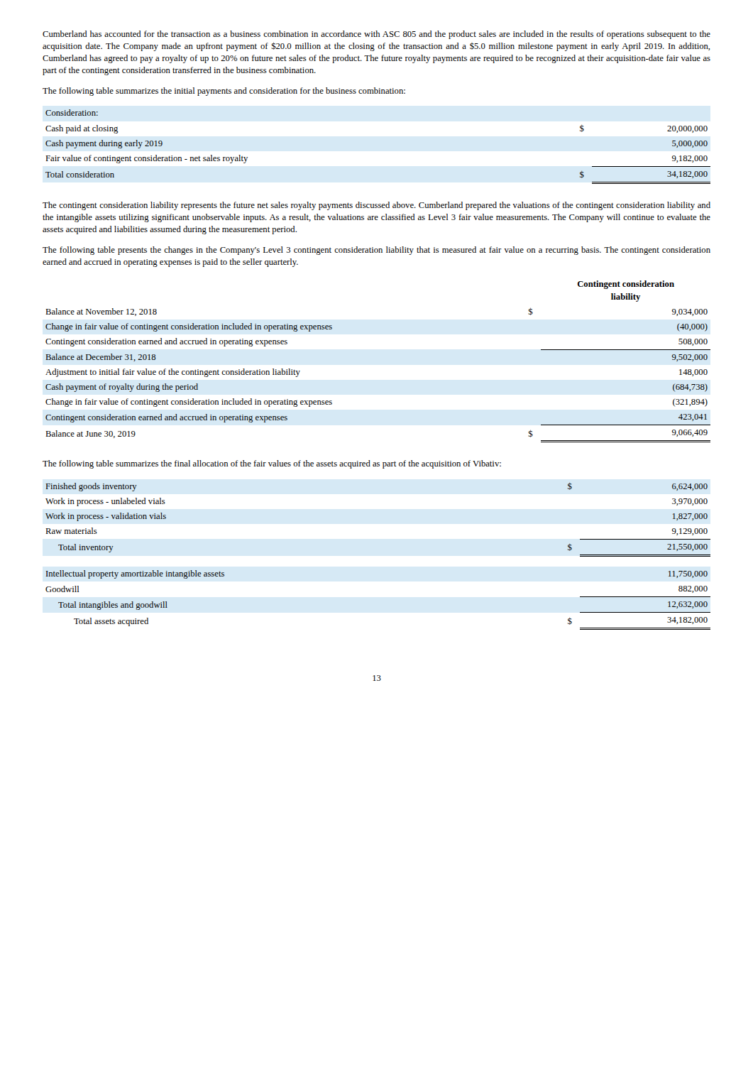Cumberland has accounted for the transaction as a business combination in accordance with ASC 805 and the product sales are included in the results of operations subsequent to the acquisition date. The Company made an upfront payment of $20.0 million at the closing of the transaction and a $5.0 million milestone payment in early April 2019. In addition, Cumberland has agreed to pay a royalty of up to 20% on future net sales of the product. The future royalty payments are required to be recognized at their acquisition-date fair value as part of the contingent consideration transferred in the business combination.
The following table summarizes the initial payments and consideration for the business combination:
| Consideration: | | |
| Cash paid at closing | $ | 20,000,000 |
| Cash payment during early 2019 | | 5,000,000 |
| Fair value of contingent consideration - net sales royalty | | 9,182,000 |
| Total consideration | $ | 34,182,000 |
The contingent consideration liability represents the future net sales royalty payments discussed above. Cumberland prepared the valuations of the contingent consideration liability and the intangible assets utilizing significant unobservable inputs. As a result, the valuations are classified as Level 3 fair value measurements. The Company will continue to evaluate the assets acquired and liabilities assumed during the measurement period.
The following table presents the changes in the Company's Level 3 contingent consideration liability that is measured at fair value on a recurring basis. The contingent consideration earned and accrued in operating expenses is paid to the seller quarterly.
| | | Contingent consideration liability |
| Balance at November 12, 2018 | $ | 9,034,000 |
| Change in fair value of contingent consideration included in operating expenses | | (40,000) |
| Contingent consideration earned and accrued in operating expenses | | 508,000 |
| Balance at December 31, 2018 | | 9,502,000 |
| Adjustment to initial fair value of the contingent consideration liability | | 148,000 |
| Cash payment of royalty during the period | | (684,738) |
| Change in fair value of contingent consideration included in operating expenses | | (321,894) |
| Contingent consideration earned and accrued in operating expenses | | 423,041 |
| Balance at June 30, 2019 | $ | 9,066,409 |
The following table summarizes the final allocation of the fair values of the assets acquired as part of the acquisition of Vibativ:
| Finished goods inventory | $ | 6,624,000 |
| Work in process - unlabeled vials | | 3,970,000 |
| Work in process - validation vials | | 1,827,000 |
| Raw materials | | 9,129,000 |
| Total inventory | $ | 21,550,000 |
| Intellectual property amortizable intangible assets | | 11,750,000 |
| Goodwill | | 882,000 |
| Total intangibles and goodwill | | 12,632,000 |
| Total assets acquired | $ | 34,182,000 |
13